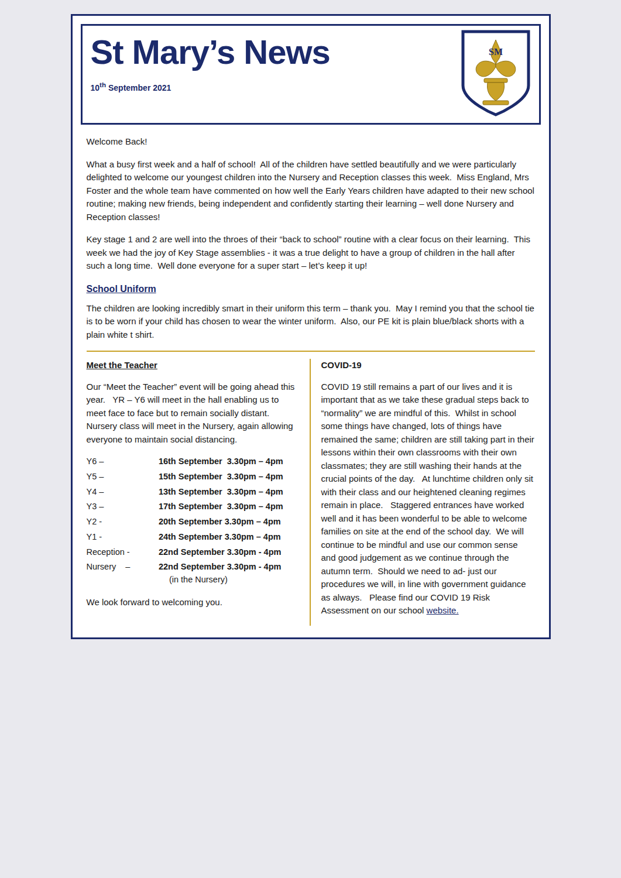St Mary’s News
10th September 2021
SM
Welcome Back!
What a busy first week and a half of school! All of the children have settled beautifully and we were particularly delighted to welcome our youngest children into the Nursery and Reception classes this week. Miss England, Mrs Foster and the whole team have commented on how well the Early Years children have adapted to their new school routine; making new friends, being independent and confidently starting their learning – well done Nursery and Reception classes!
Key stage 1 and 2 are well into the throes of their “back to school” routine with a clear focus on their learning. This week we had the joy of Key Stage assemblies - it was a true delight to have a group of children in the hall after such a long time. Well done everyone for a super start – let’s keep it up!
School Uniform
The children are looking incredibly smart in their uniform this term – thank you. May I remind you that the school tie is to be worn if your child has chosen to wear the winter uniform. Also, our PE kit is plain blue/black shorts with a plain white t shirt.
Meet the Teacher
Our “Meet the Teacher” event will be going ahead this year. YR – Y6 will meet in the hall enabling us to meet face to face but to remain socially distant. Nursery class will meet in the Nursery, again allowing everyone to maintain social distancing.
| Y6 – | 16th September 3.30pm – 4pm |
| Y5 – | 15th September 3.30pm – 4pm |
| Y4 – | 13th September 3.30pm – 4pm |
| Y3 – | 17th September 3.30pm – 4pm |
| Y2 - | 20th September 3.30pm – 4pm |
| Y1 - | 24th September 3.30pm – 4pm |
| Reception - | 22nd September 3.30pm - 4pm |
| Nursery – | 22nd September 3.30pm - 4pm (in the Nursery) |
We look forward to welcoming you.
COVID-19
COVID 19 still remains a part of our lives and it is important that as we take these gradual steps back to “normality” we are mindful of this. Whilst in school some things have changed, lots of things have remained the same; children are still taking part in their lessons within their own classrooms with their own classmates; they are still washing their hands at the crucial points of the day. At lunchtime children only sit with their class and our heightened cleaning regimes remain in place. Staggered entrances have worked well and it has been wonderful to be able to welcome families on site at the end of the school day. We will continue to be mindful and use our common sense and good judgement as we continue through the autumn term. Should we need to ad- just our procedures we will, in line with government guidance as always. Please find our COVID 19 Risk Assessment on our school website.